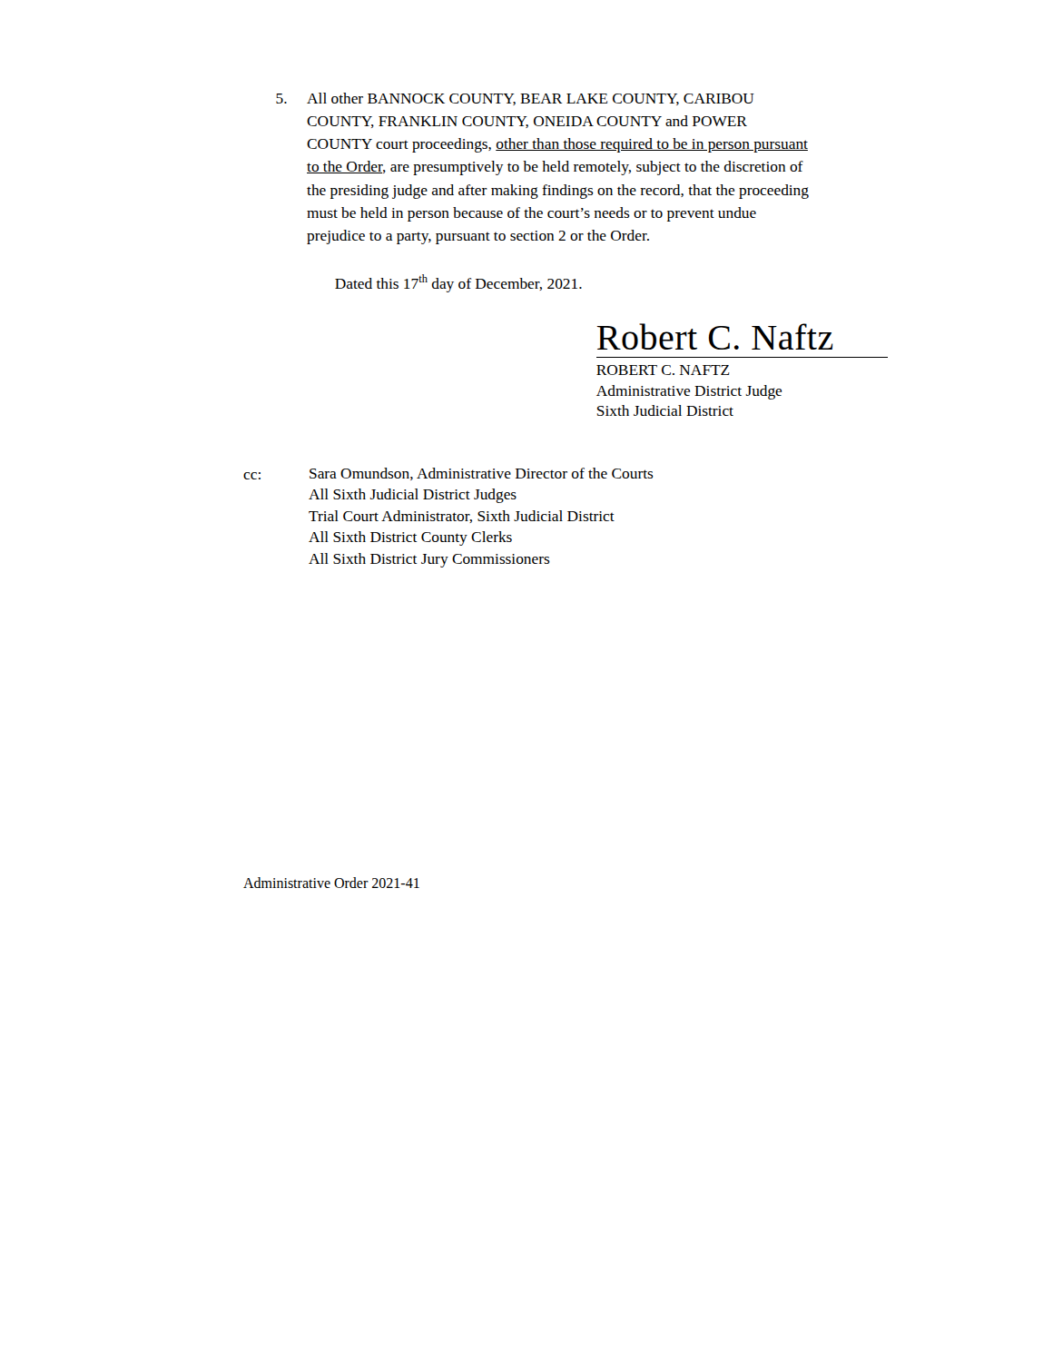All other BANNOCK COUNTY, BEAR LAKE COUNTY, CARIBOU COUNTY, FRANKLIN COUNTY, ONEIDA COUNTY and POWER COUNTY court proceedings, other than those required to be in person pursuant to the Order, are presumptively to be held remotely, subject to the discretion of the presiding judge and after making findings on the record, that the proceeding must be held in person because of the court’s needs or to prevent undue prejudice to a party, pursuant to section 2 or the Order.
Dated this 17th day of December, 2021.
Robert C. Naftz
ROBERT C. NAFTZ
Administrative District Judge
Sixth Judicial District
cc:
Sara Omundson, Administrative Director of the Courts
All Sixth Judicial District Judges
Trial Court Administrator, Sixth Judicial District
All Sixth District County Clerks
All Sixth District Jury Commissioners
Administrative Order 2021-41